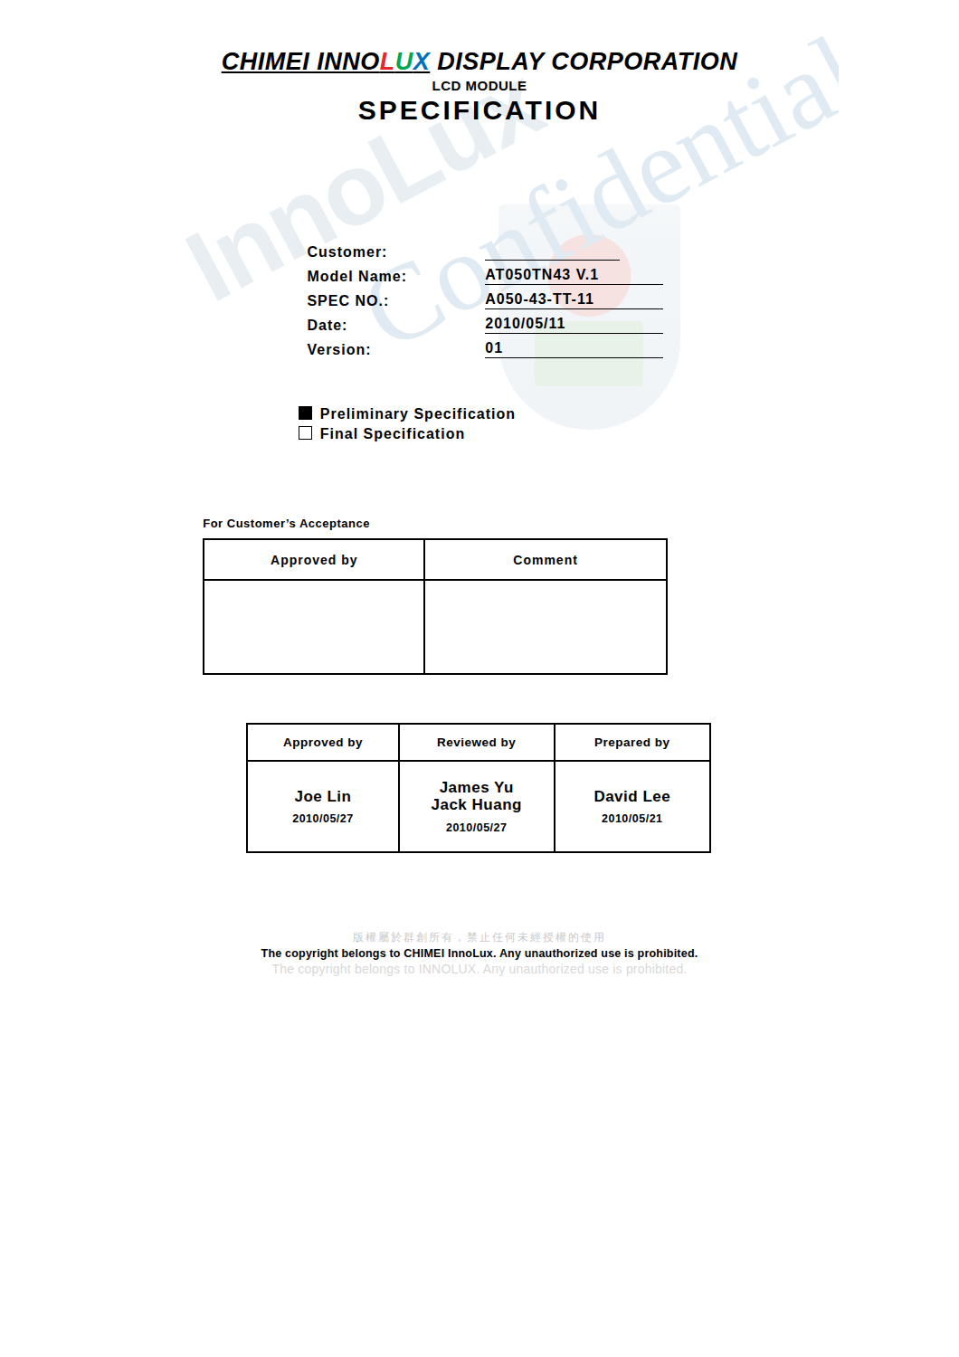InnoLux
Confidential
CHIMEI INNOLUX DISPLAY CORPORATION
LCD MODULE
SPECIFICATION
Customer:
Model Name: AT050TN43 V.1
SPEC NO.: A050-43-TT-11
Date: 2010/05/11
Version: 01
Preliminary Specification
Final Specification
For Customer’s Acceptance
| Approved by | Comment |
| --- | --- |
| Approved by | Reviewed by | Prepared by |
| --- | --- | --- |
| Joe Lin 2010/05/27 | James Yu Jack Huang 2010/05/27 | David Lee 2010/05/21 |
版權屬於群創所有，禁止任何未經授權的使用
The copyright belongs to CHIMEI InnoLux. Any unauthorized use is prohibited.
The copyright belongs to INNOLUX. Any unauthorized use is prohibited.